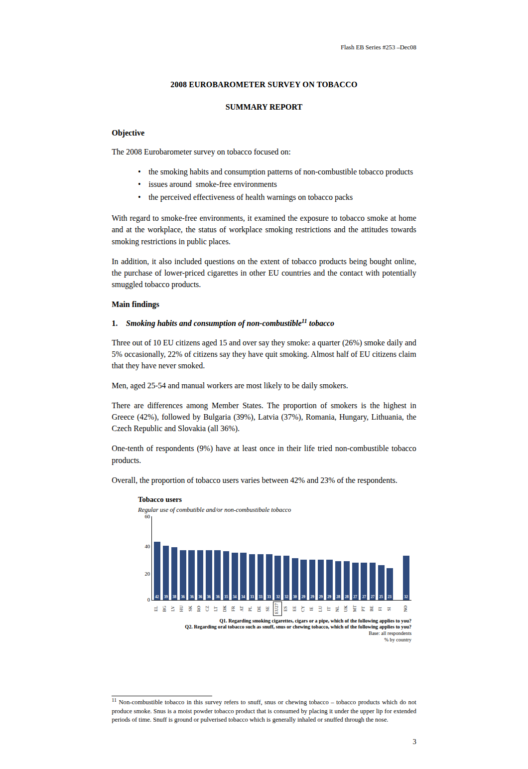Flash EB Series #253 –Dec08
2008 EUROBAROMETER SURVEY ON TOBACCO
SUMMARY REPORT
Objective
The 2008 Eurobarometer survey on tobacco focused on:
the smoking habits and consumption patterns of non-combustible tobacco products
issues around smoke-free environments
the perceived effectiveness of health warnings on tobacco packs
With regard to smoke-free environments, it examined the exposure to tobacco smoke at home and at the workplace, the status of workplace smoking restrictions and the attitudes towards smoking restrictions in public places.
In addition, it also included questions on the extent of tobacco products being bought online, the purchase of lower-priced cigarettes in other EU countries and the contact with potentially smuggled tobacco products.
Main findings
1. Smoking habits and consumption of non-combustible11 tobacco
Three out of 10 EU citizens aged 15 and over say they smoke: a quarter (26%) smoke daily and 5% occasionally, 22% of citizens say they have quit smoking. Almost half of EU citizens claim that they have never smoked.
Men, aged 25-54 and manual workers are most likely to be daily smokers.
There are differences among Member States. The proportion of smokers is the highest in Greece (42%), followed by Bulgaria (39%), Latvia (37%), Romania, Hungary, Lithuania, the Czech Republic and Slovakia (all 36%).
One-tenth of respondents (9%) have at least once in their life tried non-combustible tobacco products.
Overall, the proportion of tobacco users varies between 42% and 23% of the respondents.
Tobacco users
Regular use of combutible and/or non-combustibale tobacco
60
40
20
0
42
39
38
36
36
36
36
36
35
34
34
33
33
33
32
32
30
29
29
29
29
28
28
27
27
27
25
23
32
EL
BG
LV
HU
SK
RO
CZ
LT
DK
FR
AT
PL
DE
SE
EU27
ES
EE
CY
IE
LU
IT
NL
UK
MT
PT
BE
FI
SI
NO
Q1. Regarding smoking cigarettes, cigars or a pipe, which of the following applies to you?
Q2. Regarding oral tobacco such as snuff, snus or chewing tobacco, which of the following applies to you?
Base: all respondents
% by country
11 Non-combustible tobacco in this survey refers to snuff, snus or chewing tobacco – tobacco products which do not produce smoke. Snus is a moist powder tobacco product that is consumed by placing it under the upper lip for extended periods of time. Snuff is ground or pulverised tobacco which is generally inhaled or snuffed through the nose.
3